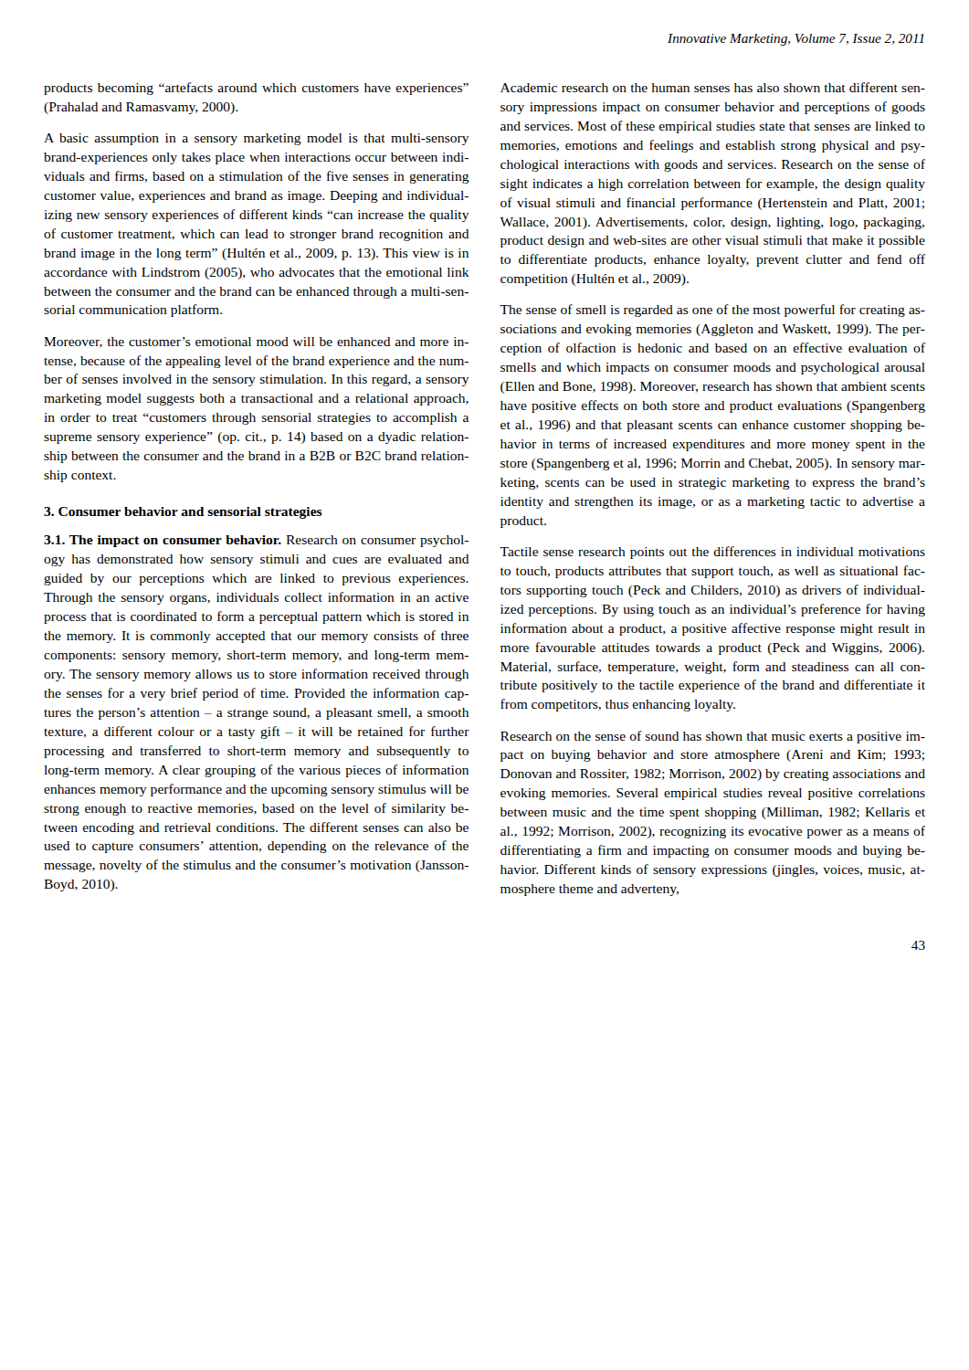Innovative Marketing, Volume 7, Issue 2, 2011
products becoming “artefacts around which customers have experiences” (Prahalad and Ramasvamy, 2000).
A basic assumption in a sensory marketing model is that multi-sensory brand-experiences only takes place when interactions occur between individuals and firms, based on a stimulation of the five senses in generating customer value, experiences and brand as image. Deeping and individualizing new sensory experiences of different kinds “can increase the quality of customer treatment, which can lead to stronger brand recognition and brand image in the long term” (Hultén et al., 2009, p. 13). This view is in accordance with Lindstrom (2005), who advocates that the emotional link between the consumer and the brand can be enhanced through a multi-sensorial communication platform.
Moreover, the customer’s emotional mood will be enhanced and more intense, because of the appealing level of the brand experience and the number of senses involved in the sensory stimulation. In this regard, a sensory marketing model suggests both a transactional and a relational approach, in order to treat “customers through sensorial strategies to accomplish a supreme sensory experience” (op. cit., p. 14) based on a dyadic relationship between the consumer and the brand in a B2B or B2C brand relationship context.
3. Consumer behavior and sensorial strategies
3.1. The impact on consumer behavior. Research on consumer psychology has demonstrated how sensory stimuli and cues are evaluated and guided by our perceptions which are linked to previous experiences. Through the sensory organs, individuals collect information in an active process that is coordinated to form a perceptual pattern which is stored in the memory. It is commonly accepted that our memory consists of three components: sensory memory, short-term memory, and long-term memory. The sensory memory allows us to store information received through the senses for a very brief period of time. Provided the information captures the person’s attention – a strange sound, a pleasant smell, a smooth texture, a different colour or a tasty gift – it will be retained for further processing and transferred to short-term memory and subsequently to long-term memory. A clear grouping of the various pieces of information enhances memory performance and the upcoming sensory stimulus will be strong enough to reactive memories, based on the level of similarity between encoding and retrieval conditions. The different senses can also be used to capture consumers’ attention, depending on the relevance of the message, novelty of the stimulus and the consumer’s motivation (Jansson-Boyd, 2010).
Academic research on the human senses has also shown that different sensory impressions impact on consumer behavior and perceptions of goods and services. Most of these empirical studies state that senses are linked to memories, emotions and feelings and establish strong physical and psychological interactions with goods and services. Research on the sense of sight indicates a high correlation between for example, the design quality of visual stimuli and financial performance (Hertenstein and Platt, 2001; Wallace, 2001). Advertisements, color, design, lighting, logo, packaging, product design and web-sites are other visual stimuli that make it possible to differentiate products, enhance loyalty, prevent clutter and fend off competition (Hultén et al., 2009).
The sense of smell is regarded as one of the most powerful for creating associations and evoking memories (Aggleton and Waskett, 1999). The perception of olfaction is hedonic and based on an effective evaluation of smells and which impacts on consumer moods and psychological arousal (Ellen and Bone, 1998). Moreover, research has shown that ambient scents have positive effects on both store and product evaluations (Spangenberg et al., 1996) and that pleasant scents can enhance customer shopping behavior in terms of increased expenditures and more money spent in the store (Spangenberg et al, 1996; Morrin and Chebat, 2005). In sensory marketing, scents can be used in strategic marketing to express the brand’s identity and strengthen its image, or as a marketing tactic to advertise a product.
Tactile sense research points out the differences in individual motivations to touch, products attributes that support touch, as well as situational factors supporting touch (Peck and Childers, 2010) as drivers of individualized perceptions. By using touch as an individual’s preference for having information about a product, a positive affective response might result in more favourable attitudes towards a product (Peck and Wiggins, 2006). Material, surface, temperature, weight, form and steadiness can all contribute positively to the tactile experience of the brand and differentiate it from competitors, thus enhancing loyalty.
Research on the sense of sound has shown that music exerts a positive impact on buying behavior and store atmosphere (Areni and Kim; 1993; Donovan and Rossiter, 1982; Morrison, 2002) by creating associations and evoking memories. Several empirical studies reveal positive correlations between music and the time spent shopping (Milliman, 1982; Kellaris et al., 1992; Morrison, 2002), recognizing its evocative power as a means of differentiating a firm and impacting on consumer moods and buying behavior. Different kinds of sensory expressions (jingles, voices, music, atmosphere theme and adverteny,
43